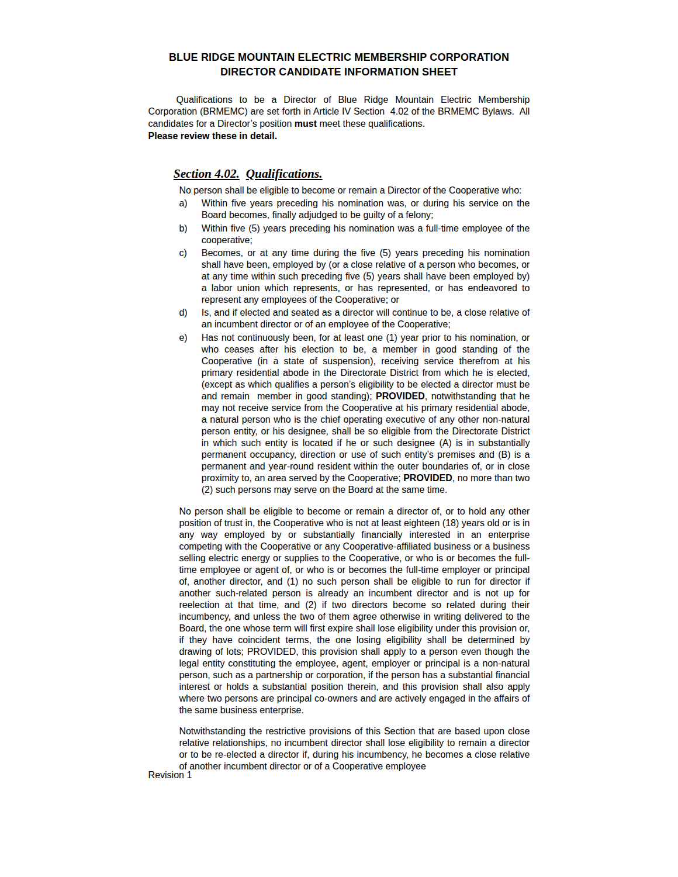BLUE RIDGE MOUNTAIN ELECTRIC MEMBERSHIP CORPORATION DIRECTOR CANDIDATE INFORMATION SHEET
Qualifications to be a Director of Blue Ridge Mountain Electric Membership Corporation (BRMEMC) are set forth in Article IV Section 4.02 of the BRMEMC Bylaws. All candidates for a Director’s position must meet these qualifications.
Please review these in detail.
Section 4.02. Qualifications.
No person shall be eligible to become or remain a Director of the Cooperative who:
a) Within five years preceding his nomination was, or during his service on the Board becomes, finally adjudged to be guilty of a felony;
b) Within five (5) years preceding his nomination was a full-time employee of the cooperative;
c) Becomes, or at any time during the five (5) years preceding his nomination shall have been, employed by (or a close relative of a person who becomes, or at any time within such preceding five (5) years shall have been employed by) a labor union which represents, or has represented, or has endeavored to represent any employees of the Cooperative; or
d) Is, and if elected and seated as a director will continue to be, a close relative of an incumbent director or of an employee of the Cooperative;
e) Has not continuously been, for at least one (1) year prior to his nomination, or who ceases after his election to be, a member in good standing of the Cooperative (in a state of suspension), receiving service therefrom at his primary residential abode in the Directorate District from which he is elected, (except as which qualifies a person’s eligibility to be elected a director must be and remain member in good standing); PROVIDED, notwithstanding that he may not receive service from the Cooperative at his primary residential abode, a natural person who is the chief operating executive of any other non-natural person entity, or his designee, shall be so eligible from the Directorate District in which such entity is located if he or such designee (A) is in substantially permanent occupancy, direction or use of such entity’s premises and (B) is a permanent and year-round resident within the outer boundaries of, or in close proximity to, an area served by the Cooperative; PROVIDED, no more than two (2) such persons may serve on the Board at the same time.
No person shall be eligible to become or remain a director of, or to hold any other position of trust in, the Cooperative who is not at least eighteen (18) years old or is in any way employed by or substantially financially interested in an enterprise competing with the Cooperative or any Cooperative-affiliated business or a business selling electric energy or supplies to the Cooperative, or who is or becomes the full-time employee or agent of, or who is or becomes the full-time employer or principal of, another director, and (1) no such person shall be eligible to run for director if another such-related person is already an incumbent director and is not up for reelection at that time, and (2) if two directors become so related during their incumbency, and unless the two of them agree otherwise in writing delivered to the Board, the one whose term will first expire shall lose eligibility under this provision or, if they have coincident terms, the one losing eligibility shall be determined by drawing of lots; PROVIDED, this provision shall apply to a person even though the legal entity constituting the employee, agent, employer or principal is a non-natural person, such as a partnership or corporation, if the person has a substantial financial interest or holds a substantial position therein, and this provision shall also apply where two persons are principal co-owners and are actively engaged in the affairs of the same business enterprise.
Notwithstanding the restrictive provisions of this Section that are based upon close relative relationships, no incumbent director shall lose eligibility to remain a director or to be re-elected a director if, during his incumbency, he becomes a close relative of another incumbent director or of a Cooperative employee
Revision 1